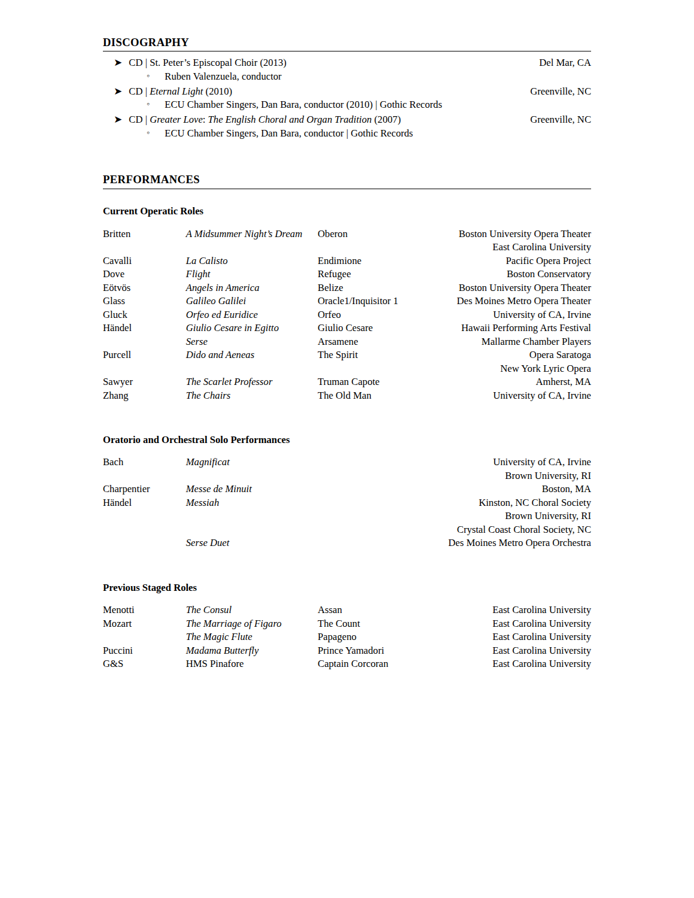Discography
➤
CD | St. Peter’s Episcopal Choir (2013) Del Mar, CA
◦Ruben Valenzuela, conductor
➤
CD | Eternal Light (2010) Greenville, NC
◦ECU Chamber Singers, Dan Bara, conductor (2010) | Gothic Records
➤
CD | Greater Love: The English Choral and Organ Tradition (2007) Greenville, NC
◦ECU Chamber Singers, Dan Bara, conductor | Gothic Records
Performances
Current Operatic Roles
| Britten | A Midsummer Night’s Dream | Oberon | Boston University Opera Theater |
| | | | East Carolina University |
| Cavalli | La Calisto | Endimione | Pacific Opera Project |
| Dove | Flight | Refugee | Boston Conservatory |
| Eötvös | Angels in America | Belize | Boston University Opera Theater |
| Glass | Galileo Galilei | Oracle1/Inquisitor 1 | Des Moines Metro Opera Theater |
| Gluck | Orfeo ed Euridice | Orfeo | University of CA, Irvine |
| Händel | Giulio Cesare in Egitto | Giulio Cesare | Hawaii Performing Arts Festival |
| | Serse | Arsamene | Mallarme Chamber Players |
| Purcell | Dido and Aeneas | The Spirit | Opera Saratoga |
| | | | New York Lyric Opera |
| Sawyer | The Scarlet Professor | Truman Capote | Amherst, MA |
| Zhang | The Chairs | The Old Man | University of CA, Irvine |
Oratorio and Orchestral Solo Performances
| Bach | Magnificat | University of CA, Irvine |
| | | Brown University, RI |
| Charpentier | Messe de Minuit | Boston, MA |
| Händel | Messiah | Kinston, NC Choral Society |
| | | Brown University, RI |
| | | Crystal Coast Choral Society, NC |
| | Serse Duet | Des Moines Metro Opera Orchestra |
Previous Staged Roles
| Menotti | The Consul | Assan | East Carolina University |
| Mozart | The Marriage of Figaro | The Count | East Carolina University |
| | The Magic Flute | Papageno | East Carolina University |
| Puccini | Madama Butterfly | Prince Yamadori | East Carolina University |
| G&S | HMS Pinafore | Captain Corcoran | East Carolina University |